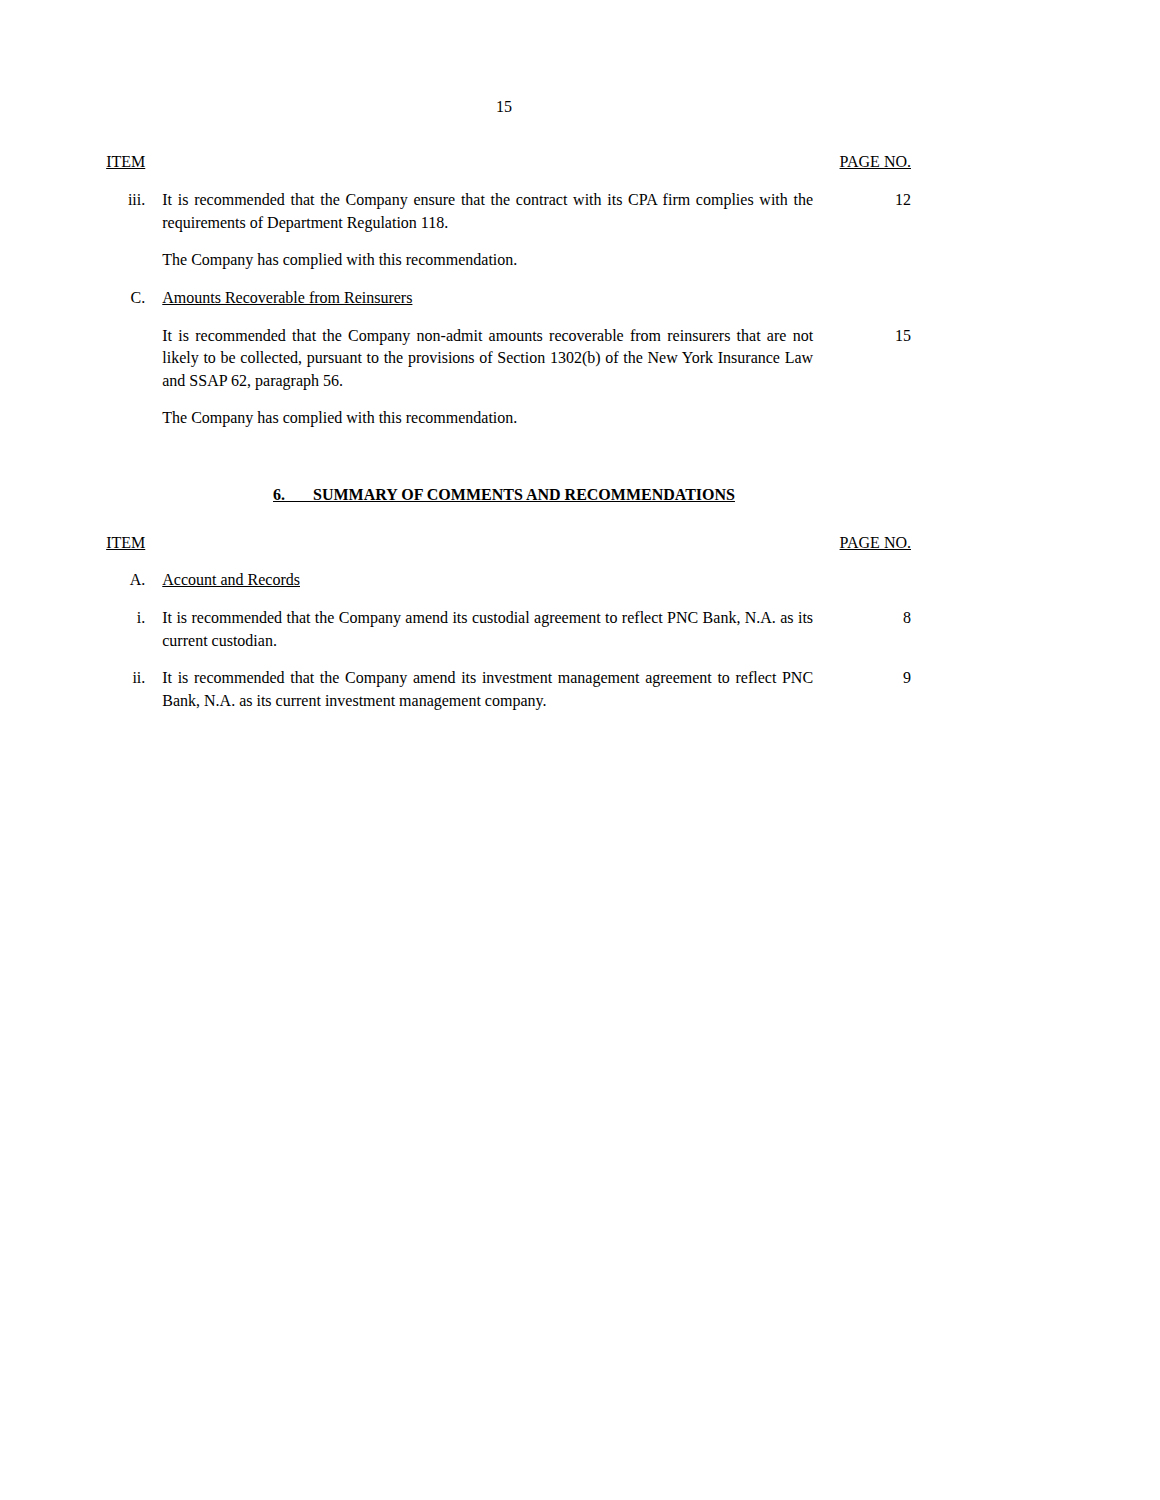15
| ITEM | | PAGE NO. |
| iii. | It is recommended that the Company ensure that the contract with its CPA firm complies with the requirements of Department Regulation 118. | 12 |
| | The Company has complied with this recommendation. | |
| C. | Amounts Recoverable from Reinsurers | |
| | It is recommended that the Company non-admit amounts recoverable from reinsurers that are not likely to be collected, pursuant to the provisions of Section 1302(b) of the New York Insurance Law and SSAP 62, paragraph 56. | 15 |
| | The Company has complied with this recommendation. | |
6. SUMMARY OF COMMENTS AND RECOMMENDATIONS
| ITEM | | PAGE NO. |
| A. | Account and Records | |
| i. | It is recommended that the Company amend its custodial agreement to reflect PNC Bank, N.A. as its current custodian. | 8 |
| ii. | It is recommended that the Company amend its investment management agreement to reflect PNC Bank, N.A. as its current investment management company. | 9 |